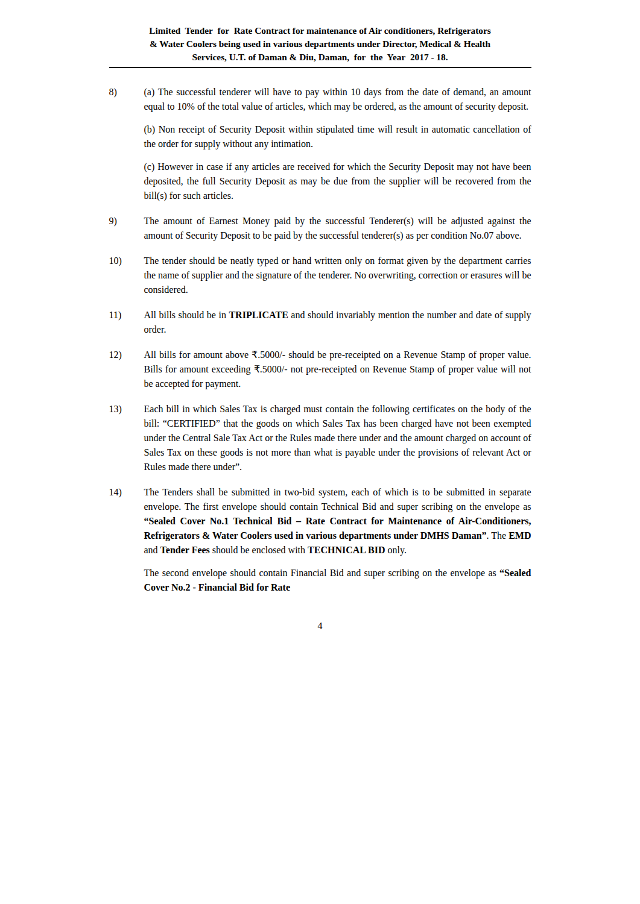Limited Tender for Rate Contract for maintenance of Air conditioners, Refrigerators
& Water Coolers being used in various departments under Director, Medical & Health
Services, U.T. of Daman & Diu, Daman, for the Year 2017 - 18.
8)
(a) The successful tenderer will have to pay within 10 days from the date of demand, an amount equal to 10% of the total value of articles, which may be ordered, as the amount of security deposit.
(b) Non receipt of Security Deposit within stipulated time will result in automatic cancellation of the order for supply without any intimation.
(c) However in case if any articles are received for which the Security Deposit may not have been deposited, the full Security Deposit as may be due from the supplier will be recovered from the bill(s) for such articles.
9)
The amount of Earnest Money paid by the successful Tenderer(s) will be adjusted against the amount of Security Deposit to be paid by the successful tenderer(s) as per condition No.07 above.
10)
The tender should be neatly typed or hand written only on format given by the department carries the name of supplier and the signature of the tenderer. No overwriting, correction or erasures will be considered.
11)
All bills should be in TRIPLICATE and should invariably mention the number and date of supply order.
12)
All bills for amount above ₹.5000/- should be pre-receipted on a Revenue Stamp of proper value. Bills for amount exceeding ₹.5000/- not pre-receipted on Revenue Stamp of proper value will not be accepted for payment.
13)
Each bill in which Sales Tax is charged must contain the following certificates on the body of the bill: “CERTIFIED” that the goods on which Sales Tax has been charged have not been exempted under the Central Sale Tax Act or the Rules made there under and the amount charged on account of Sales Tax on these goods is not more than what is payable under the provisions of relevant Act or Rules made there under”.
14)
The Tenders shall be submitted in two-bid system, each of which is to be submitted in separate envelope. The first envelope should contain Technical Bid and super scribing on the envelope as “Sealed Cover No.1 Technical Bid – Rate Contract for Maintenance of Air-Conditioners, Refrigerators & Water Coolers used in various departments under DMHS Daman”. The EMD and Tender Fees should be enclosed with TECHNICAL BID only.
The second envelope should contain Financial Bid and super scribing on the envelope as “Sealed Cover No.2 - Financial Bid for Rate
4